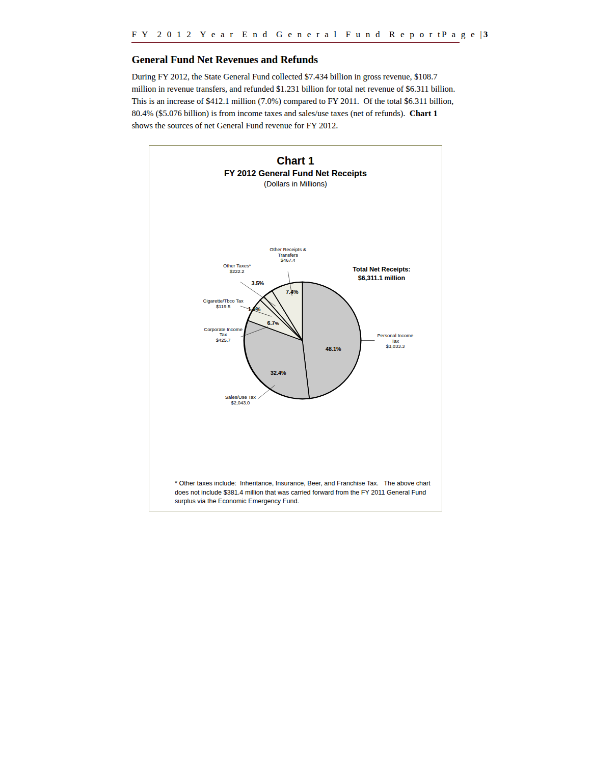F Y 2 0 1 2 Y e a r E n d G e n e r a l F u n d R e p o r t
P a g e |3
General Fund Net Revenues and Refunds
During FY 2012, the State General Fund collected $7.434 billion in gross revenue, $108.7 million in revenue transfers, and refunded $1.231 billion for total net revenue of $6.311 billion. This is an increase of $412.1 million (7.0%) compared to FY 2011. Of the total $6.311 billion, 80.4% ($5.076 billion) is from income taxes and sales/use taxes (net of refunds). Chart 1 shows the sources of net General Fund revenue for FY 2012.
Chart 1
FY 2012 General Fund Net Receipts
(Dollars in Millions)
Slices drawn starting at 12 o'clock going clockwise: Personal Income Tax 48.1%, Sales/Use Tax 32.4%, Corporate Income Tax 6.7%, Cigarette/Tbco 1.9%, Other Taxes 3.5%, Other Receipts & Transfers 7.4% 48.1% 32.4% 6.7% 1.9% 3.5% 7.4% Other Receipts & Transfers $467.4 Other Taxes* $222.2 Cigarette/Tbco Tax $119.5 Corporate Income Tax $425.7 Personal Income Tax $3,033.3 Sales/Use Tax $2,043.0 Total Net Receipts: $6,311.1 million
* Other taxes include: Inheritance, Insurance, Beer, and Franchise Tax. The above chart does not include $381.4 million that was carried forward from the FY 2011 General Fund surplus via the Economic Emergency Fund.